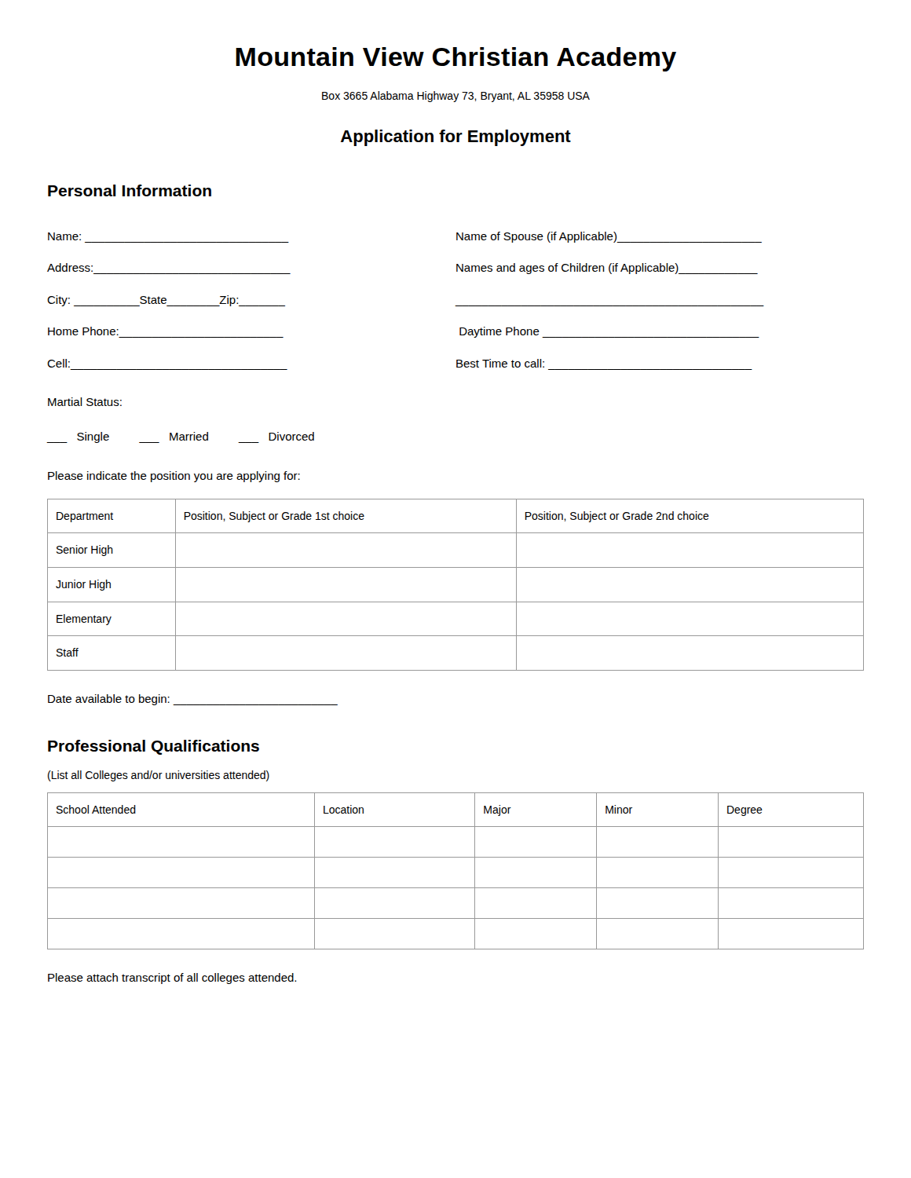Mountain View Christian Academy
Box 3665 Alabama Highway 73, Bryant, AL 35958 USA
Application for Employment
Personal Information
| Name: _______________________________ | Name of Spouse (if Applicable)______________________ |
| Address:______________________________ | Names and ages of Children (if Applicable)____________ |
| City: __________State________Zip:_______ | _______________________________________________ |
| Home Phone:_________________________ | Daytime Phone _________________________________ |
| Cell:_________________________________ | Best Time to call: _______________________________ |
Martial Status:
___ Single ___ Married ___ Divorced
Please indicate the position you are applying for:
| Department | Position, Subject or Grade 1st choice | Position, Subject or Grade 2nd choice |
| --- | --- | --- |
| Senior High | | |
| Junior High | | |
| Elementary | | |
| Staff | | |
Date available to begin: _________________________
Professional Qualifications
(List all Colleges and/or universities attended)
| School Attended | Location | Major | Minor | Degree |
| --- | --- | --- | --- | --- |
Please attach transcript of all colleges attended.